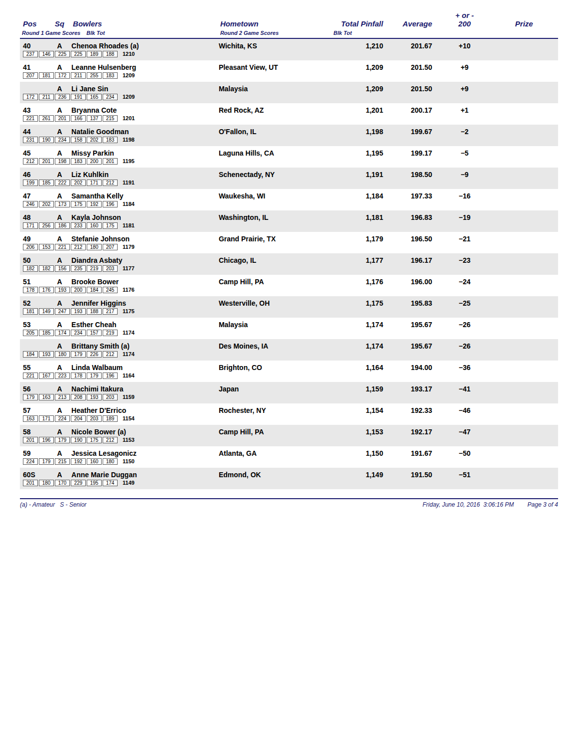| Pos | Sq | Bowlers | Hometown | Total Pinfall | Average | + or - 200 | Prize |
| --- | --- | --- | --- | --- | --- | --- | --- |
| Round 1 Game Scores Blk Tot | Round 2 Game Scores | Blk Tot | | | |
| 40 | A | Chenoa Rhoades (a) | Wichita, KS | 1,210 | 201.67 | +10 | |
| 237 146 225 225 189 188 1210 |
| 41 | A | Leanne Hulsenberg | Pleasant View, UT | 1,209 | 201.50 | +9 | |
| 207 181 172 211 255 183 1209 |
| | A | Li Jane Sin | Malaysia | 1,209 | 201.50 | +9 | |
| 172 211 236 191 165 234 1209 |
| 43 | A | Bryanna Cote | Red Rock, AZ | 1,201 | 200.17 | +1 | |
| 221 261 201 166 137 215 1201 |
| 44 | A | Natalie Goodman | O'Fallon, IL | 1,198 | 199.67 | −2 | |
| 231 190 234 158 202 183 1198 |
| 45 | A | Missy Parkin | Laguna Hills, CA | 1,195 | 199.17 | −5 | |
| 212 201 198 183 200 201 1195 |
| 46 | A | Liz Kuhlkin | Schenectady, NY | 1,191 | 198.50 | −9 | |
| 199 185 222 202 171 212 1191 |
| 47 | A | Samantha Kelly | Waukesha, WI | 1,184 | 197.33 | −16 | |
| 246 202 173 175 192 196 1184 |
| 48 | A | Kayla Johnson | Washington, IL | 1,181 | 196.83 | −19 | |
| 171 256 186 233 160 175 1181 |
| 49 | A | Stefanie Johnson | Grand Prairie, TX | 1,179 | 196.50 | −21 | |
| 206 153 221 212 180 207 1179 |
| 50 | A | Diandra Asbaty | Chicago, IL | 1,177 | 196.17 | −23 | |
| 182 182 156 235 219 203 1177 |
| 51 | A | Brooke Bower | Camp Hill, PA | 1,176 | 196.00 | −24 | |
| 178 176 193 200 184 245 1176 |
| 52 | A | Jennifer Higgins | Westerville, OH | 1,175 | 195.83 | −25 | |
| 181 149 247 193 188 217 1175 |
| 53 | A | Esther Cheah | Malaysia | 1,174 | 195.67 | −26 | |
| 205 185 174 234 157 219 1174 |
| | A | Brittany Smith (a) | Des Moines, IA | 1,174 | 195.67 | −26 | |
| 184 193 180 179 226 212 1174 |
| 55 | A | Linda Walbaum | Brighton, CO | 1,164 | 194.00 | −36 | |
| 221 167 223 178 179 196 1164 |
| 56 | A | Nachimi Itakura | Japan | 1,159 | 193.17 | −41 | |
| 179 163 213 208 193 203 1159 |
| 57 | A | Heather D'Errico | Rochester, NY | 1,154 | 192.33 | −46 | |
| 163 171 224 204 203 189 1154 |
| 58 | A | Nicole Bower (a) | Camp Hill, PA | 1,153 | 192.17 | −47 | |
| 201 196 179 190 175 212 1153 |
| 59 | A | Jessica Lesagonicz | Atlanta, GA | 1,150 | 191.67 | −50 | |
| 224 179 215 192 160 180 1150 |
| 60S | A | Anne Marie Duggan | Edmond, OK | 1,149 | 191.50 | −51 | |
| 201 180 170 229 195 174 1149 |
(a) - Amateur S - Senior
Friday, June 10, 2016 3:06:16 PM Page 3 of 4